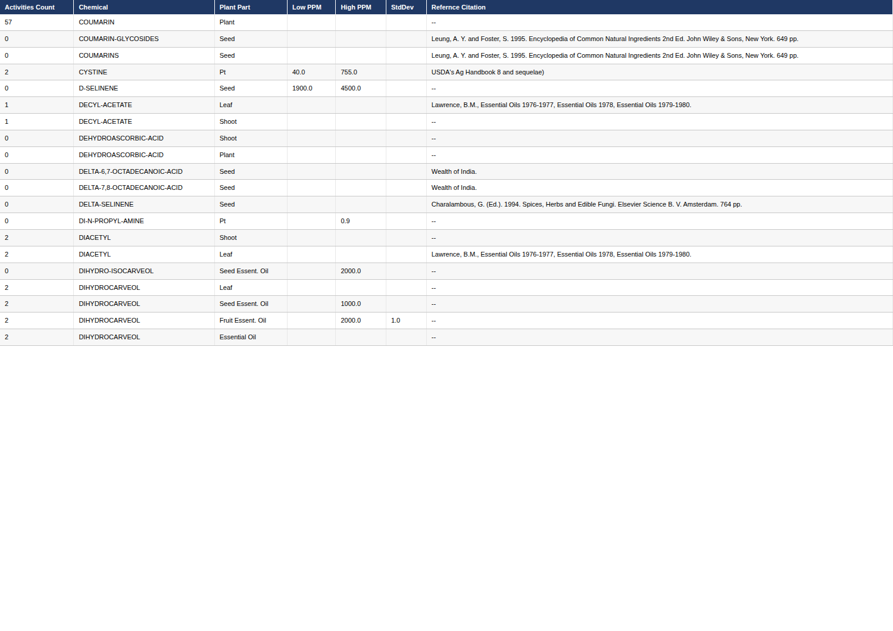| Activities Count | Chemical | Plant Part | Low PPM | High PPM | StdDev | Refernce Citation |
| --- | --- | --- | --- | --- | --- | --- |
| 57 | COUMARIN | Plant | | | | -- |
| 0 | COUMARIN-GLYCOSIDES | Seed | | | | Leung, A. Y. and Foster, S. 1995. Encyclopedia of Common Natural Ingredients 2nd Ed. John Wiley & Sons, New York. 649 pp. |
| 0 | COUMARINS | Seed | | | | Leung, A. Y. and Foster, S. 1995. Encyclopedia of Common Natural Ingredients 2nd Ed. John Wiley & Sons, New York. 649 pp. |
| 2 | CYSTINE | Pt | 40.0 | 755.0 | | USDA's Ag Handbook 8 and sequelae) |
| 0 | D-SELINENE | Seed | 1900.0 | 4500.0 | | -- |
| 1 | DECYL-ACETATE | Leaf | | | | Lawrence, B.M., Essential Oils 1976-1977, Essential Oils 1978, Essential Oils 1979-1980. |
| 1 | DECYL-ACETATE | Shoot | | | | -- |
| 0 | DEHYDROASCORBIC-ACID | Shoot | | | | -- |
| 0 | DEHYDROASCORBIC-ACID | Plant | | | | -- |
| 0 | DELTA-6,7-OCTADECANOIC-ACID | Seed | | | | Wealth of India. |
| 0 | DELTA-7,8-OCTADECANOIC-ACID | Seed | | | | Wealth of India. |
| 0 | DELTA-SELINENE | Seed | | | | Charalambous, G. (Ed.). 1994. Spices, Herbs and Edible Fungi. Elsevier Science B. V. Amsterdam. 764 pp. |
| 0 | DI-N-PROPYL-AMINE | Pt | | 0.9 | | -- |
| 2 | DIACETYL | Shoot | | | | -- |
| 2 | DIACETYL | Leaf | | | | Lawrence, B.M., Essential Oils 1976-1977, Essential Oils 1978, Essential Oils 1979-1980. |
| 0 | DIHYDRO-ISOCARVEOL | Seed Essent. Oil | | 2000.0 | | -- |
| 2 | DIHYDROCARVEOL | Leaf | | | | -- |
| 2 | DIHYDROCARVEOL | Seed Essent. Oil | | 1000.0 | | -- |
| 2 | DIHYDROCARVEOL | Fruit Essent. Oil | | 2000.0 | 1.0 | -- |
| 2 | DIHYDROCARVEOL | Essential Oil | | | | -- |